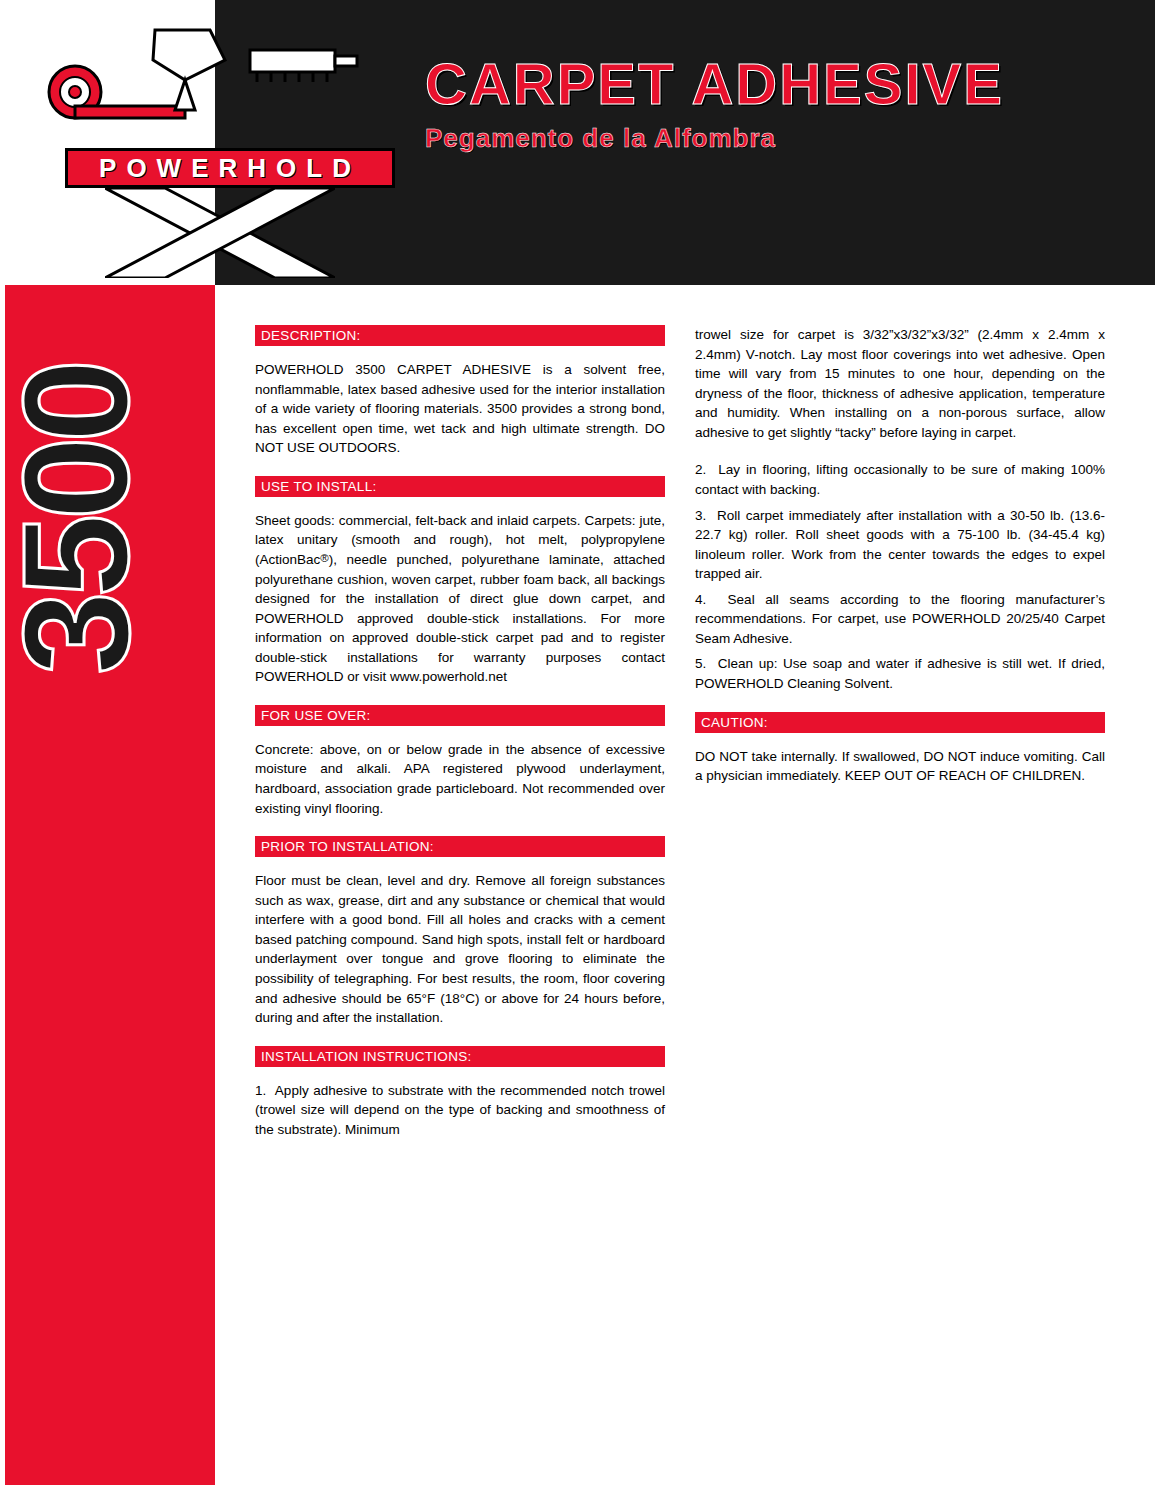POWERHOLD
CARPET ADHESIVE
Pegamento de la Alfombra
3500
DESCRIPTION:
POWERHOLD 3500 CARPET ADHESIVE is a solvent free, nonflammable, latex based adhesive used for the interior installation of a wide variety of flooring materials. 3500 provides a strong bond, has excellent open time, wet tack and high ultimate strength. DO NOT USE OUTDOORS.
USE TO INSTALL:
Sheet goods: commercial, felt-back and inlaid carpets. Carpets: jute, latex unitary (smooth and rough), hot melt, polypropylene (ActionBac®), needle punched, polyurethane laminate, attached polyurethane cushion, woven carpet, rubber foam back, all backings designed for the installation of direct glue down carpet, and POWERHOLD approved double-stick installations. For more information on approved double-stick carpet pad and to register double-stick installations for warranty purposes contact POWERHOLD or visit www.powerhold.net
FOR USE OVER:
Concrete: above, on or below grade in the absence of excessive moisture and alkali. APA registered plywood underlayment, hardboard, association grade particleboard. Not recommended over existing vinyl flooring.
PRIOR TO INSTALLATION:
Floor must be clean, level and dry. Remove all foreign substances such as wax, grease, dirt and any substance or chemical that would interfere with a good bond. Fill all holes and cracks with a cement based patching compound. Sand high spots, install felt or hardboard underlayment over tongue and grove flooring to eliminate the possibility of telegraphing. For best results, the room, floor covering and adhesive should be 65°F (18°C) or above for 24 hours before, during and after the installation.
INSTALLATION INSTRUCTIONS:
1. Apply adhesive to substrate with the recommended notch trowel (trowel size will depend on the type of backing and smoothness of the substrate). Minimum
trowel size for carpet is 3/32”x3/32”x3/32” (2.4mm x 2.4mm x 2.4mm) V-notch. Lay most floor coverings into wet adhesive. Open time will vary from 15 minutes to one hour, depending on the dryness of the floor, thickness of adhesive application, temperature and humidity. When installing on a non-porous surface, allow adhesive to get slightly “tacky” before laying in carpet.
2. Lay in flooring, lifting occasionally to be sure of making 100% contact with backing.
3. Roll carpet immediately after installation with a 30-50 lb. (13.6-22.7 kg) roller. Roll sheet goods with a 75-100 lb. (34-45.4 kg) linoleum roller. Work from the center towards the edges to expel trapped air.
4. Seal all seams according to the flooring manufacturer’s recommendations. For carpet, use POWERHOLD 20/25/40 Carpet Seam Adhesive.
5. Clean up: Use soap and water if adhesive is still wet. If dried, POWERHOLD Cleaning Solvent.
CAUTION:
DO NOT take internally. If swallowed, DO NOT induce vomiting. Call a physician immediately. KEEP OUT OF REACH OF CHILDREN.